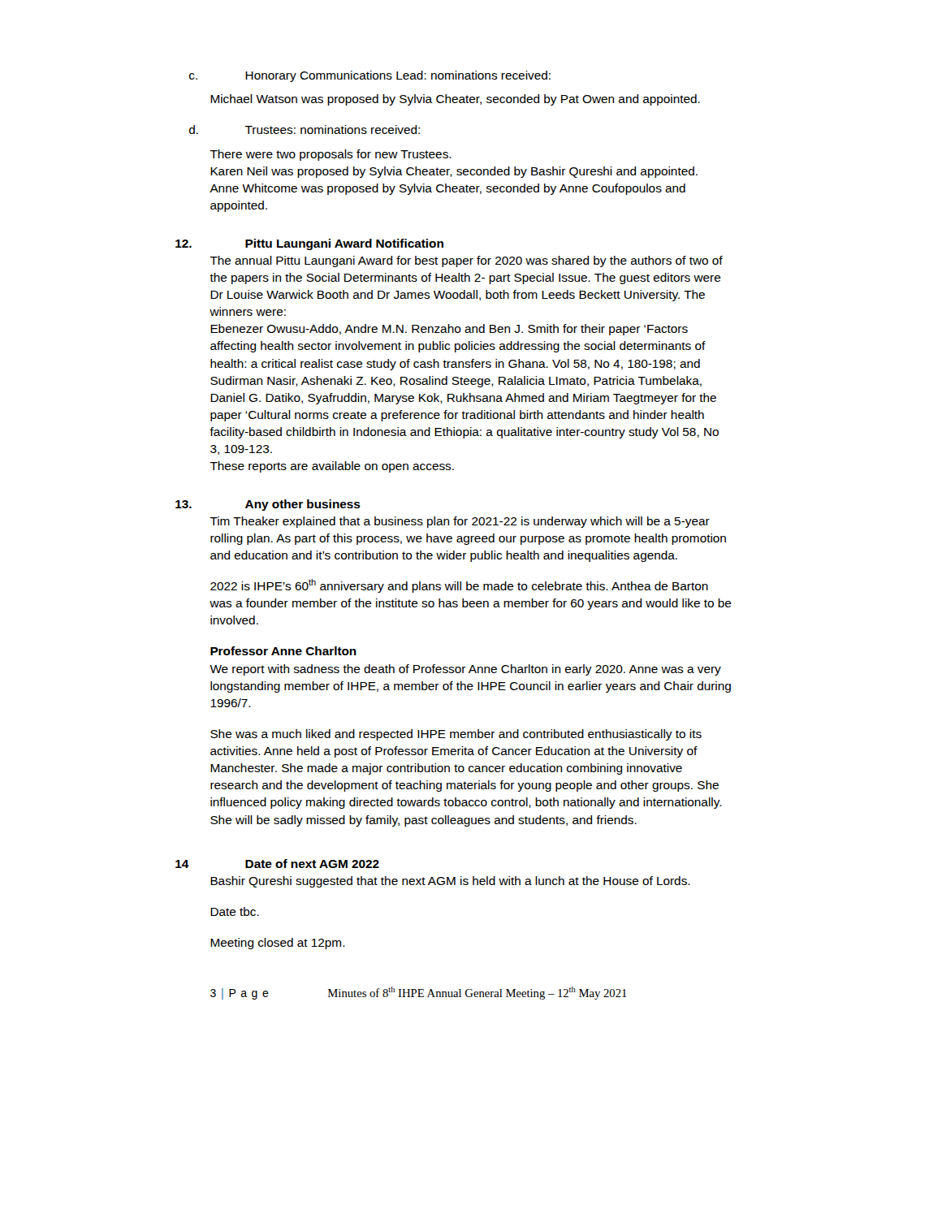c. Honorary Communications Lead: nominations received:
Michael Watson was proposed by Sylvia Cheater, seconded by Pat Owen and appointed.
d. Trustees: nominations received:
There were two proposals for new Trustees.
Karen Neil was proposed by Sylvia Cheater, seconded by Bashir Qureshi and appointed.
Anne Whitcome was proposed by Sylvia Cheater, seconded by Anne Coufopoulos and appointed.
12. Pittu Laungani Award Notification
The annual Pittu Laungani Award for best paper for 2020 was shared by the authors of two of the papers in the Social Determinants of Health 2- part Special Issue. The guest editors were Dr Louise Warwick Booth and Dr James Woodall, both from Leeds Beckett University. The winners were:
Ebenezer Owusu-Addo, Andre M.N. Renzaho and Ben J. Smith for their paper ‘Factors affecting health sector involvement in public policies addressing the social determinants of health: a critical realist case study of cash transfers in Ghana. Vol 58, No 4, 180-198; and Sudirman Nasir, Ashenaki Z. Keo, Rosalind Steege, Ralalicia LImato, Patricia Tumbelaka, Daniel G. Datiko, Syafruddin, Maryse Kok, Rukhsana Ahmed and Miriam Taegtmeyer for the paper ‘Cultural norms create a preference for traditional birth attendants and hinder health facility-based childbirth in Indonesia and Ethiopia: a qualitative inter-country study Vol 58, No 3, 109-123.
These reports are available on open access.
13. Any other business
Tim Theaker explained that a business plan for 2021-22 is underway which will be a 5-year rolling plan. As part of this process, we have agreed our purpose as promote health promotion and education and it’s contribution to the wider public health and inequalities agenda.
2022 is IHPE’s 60th anniversary and plans will be made to celebrate this. Anthea de Barton was a founder member of the institute so has been a member for 60 years and would like to be involved.
Professor Anne Charlton
We report with sadness the death of Professor Anne Charlton in early 2020. Anne was a very longstanding member of IHPE, a member of the IHPE Council in earlier years and Chair during 1996/7.
She was a much liked and respected IHPE member and contributed enthusiastically to its activities. Anne held a post of Professor Emerita of Cancer Education at the University of Manchester. She made a major contribution to cancer education combining innovative research and the development of teaching materials for young people and other groups. She influenced policy making directed towards tobacco control, both nationally and internationally. She will be sadly missed by family, past colleagues and students, and friends.
14 Date of next AGM 2022
Bashir Qureshi suggested that the next AGM is held with a lunch at the House of Lords.
Date tbc.
Meeting closed at 12pm.
3 | P a g e
Minutes of 8th IHPE Annual General Meeting – 12th May 2021